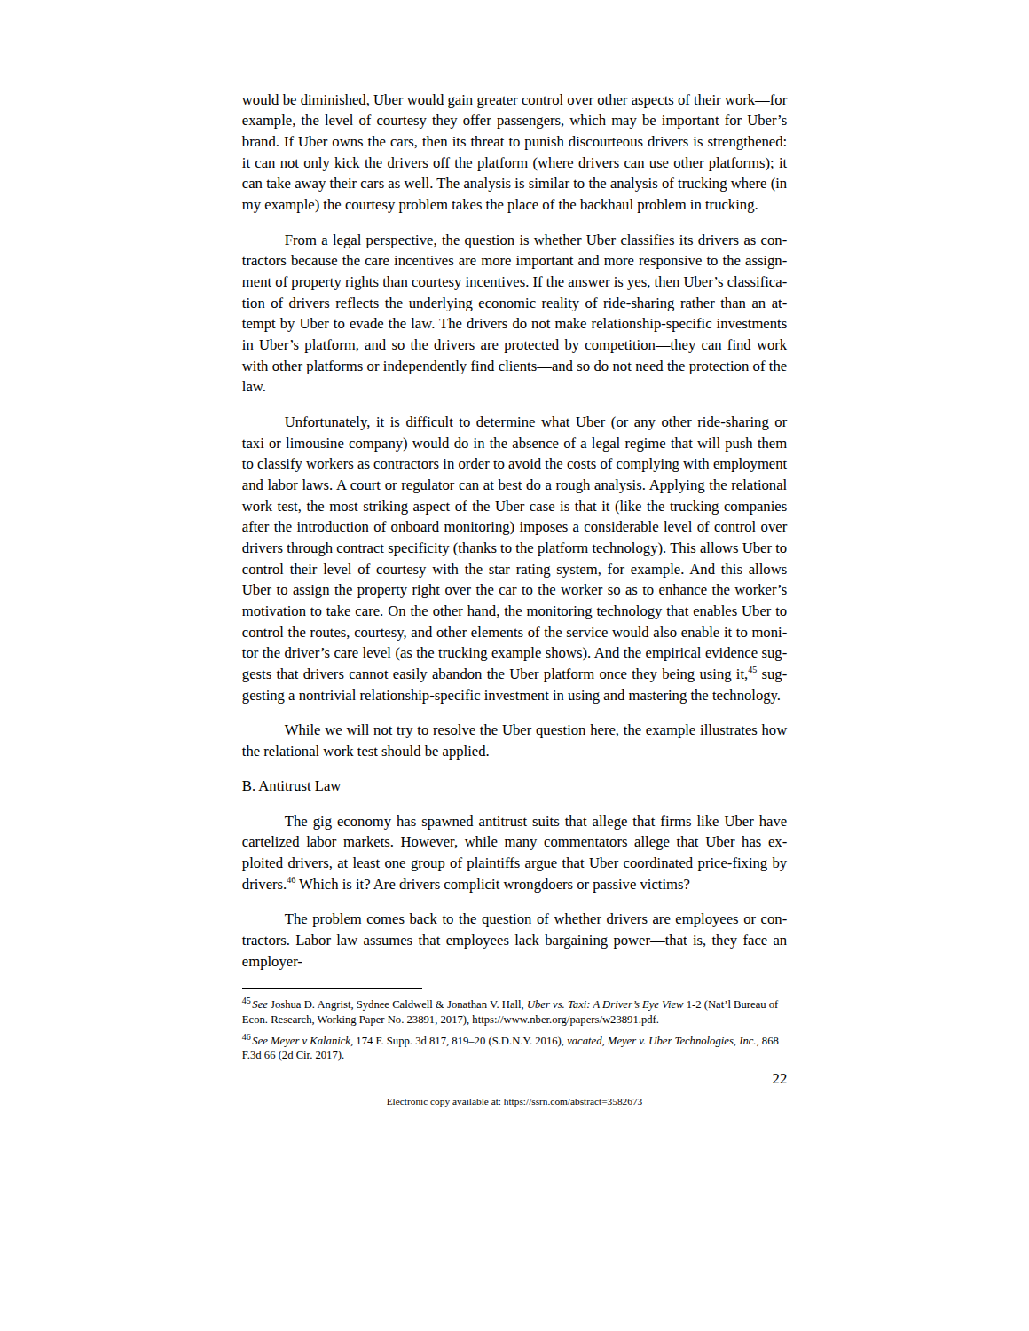would be diminished, Uber would gain greater control over other aspects of their work—for example, the level of courtesy they offer passengers, which may be important for Uber’s brand. If Uber owns the cars, then its threat to punish discourteous drivers is strengthened: it can not only kick the drivers off the platform (where drivers can use other platforms); it can take away their cars as well. The analysis is similar to the analysis of trucking where (in my example) the courtesy problem takes the place of the backhaul problem in trucking.
From a legal perspective, the question is whether Uber classifies its drivers as contractors because the care incentives are more important and more responsive to the assignment of property rights than courtesy incentives. If the answer is yes, then Uber’s classification of drivers reflects the underlying economic reality of ride-sharing rather than an attempt by Uber to evade the law. The drivers do not make relationship-specific investments in Uber’s platform, and so the drivers are protected by competition—they can find work with other platforms or independently find clients—and so do not need the protection of the law.
Unfortunately, it is difficult to determine what Uber (or any other ride-sharing or taxi or limousine company) would do in the absence of a legal regime that will push them to classify workers as contractors in order to avoid the costs of complying with employment and labor laws. A court or regulator can at best do a rough analysis. Applying the relational work test, the most striking aspect of the Uber case is that it (like the trucking companies after the introduction of onboard monitoring) imposes a considerable level of control over drivers through contract specificity (thanks to the platform technology). This allows Uber to control their level of courtesy with the star rating system, for example. And this allows Uber to assign the property right over the car to the worker so as to enhance the worker’s motivation to take care. On the other hand, the monitoring technology that enables Uber to control the routes, courtesy, and other elements of the service would also enable it to monitor the driver’s care level (as the trucking example shows). And the empirical evidence suggests that drivers cannot easily abandon the Uber platform once they being using it,45 suggesting a nontrivial relationship-specific investment in using and mastering the technology.
While we will not try to resolve the Uber question here, the example illustrates how the relational work test should be applied.
B. Antitrust Law
The gig economy has spawned antitrust suits that allege that firms like Uber have cartelized labor markets. However, while many commentators allege that Uber has exploited drivers, at least one group of plaintiffs argue that Uber coordinated price-fixing by drivers.46 Which is it? Are drivers complicit wrongdoers or passive victims?
The problem comes back to the question of whether drivers are employees or contractors. Labor law assumes that employees lack bargaining power—that is, they face an employer-
45 See Joshua D. Angrist, Sydnee Caldwell & Jonathan V. Hall, Uber vs. Taxi: A Driver’s Eye View 1-2 (Nat’l Bureau of Econ. Research, Working Paper No. 23891, 2017), https://www.nber.org/papers/w23891.pdf.
46 See Meyer v Kalanick, 174 F. Supp. 3d 817, 819–20 (S.D.N.Y. 2016), vacated, Meyer v. Uber Technologies, Inc., 868 F.3d 66 (2d Cir. 2017).
22
Electronic copy available at: https://ssrn.com/abstract=3582673